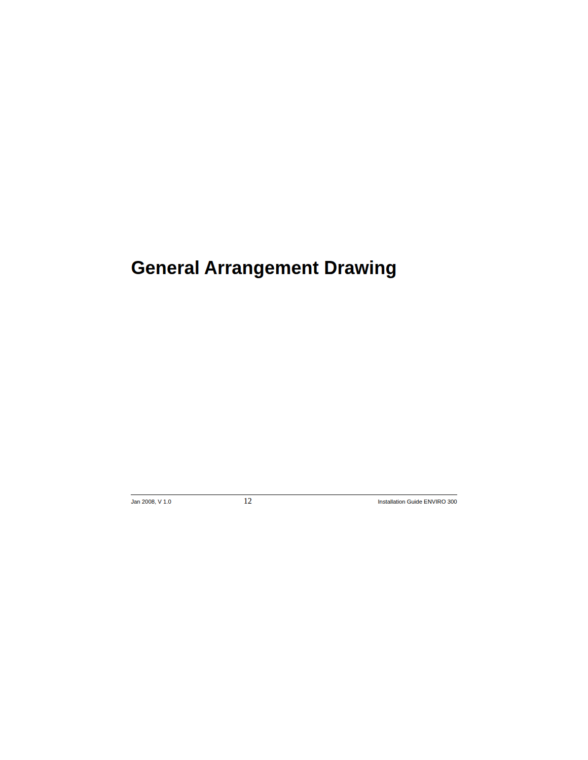General Arrangement Drawing
Jan 2008, V 1.0 12 Installation Guide ENVIRO 300